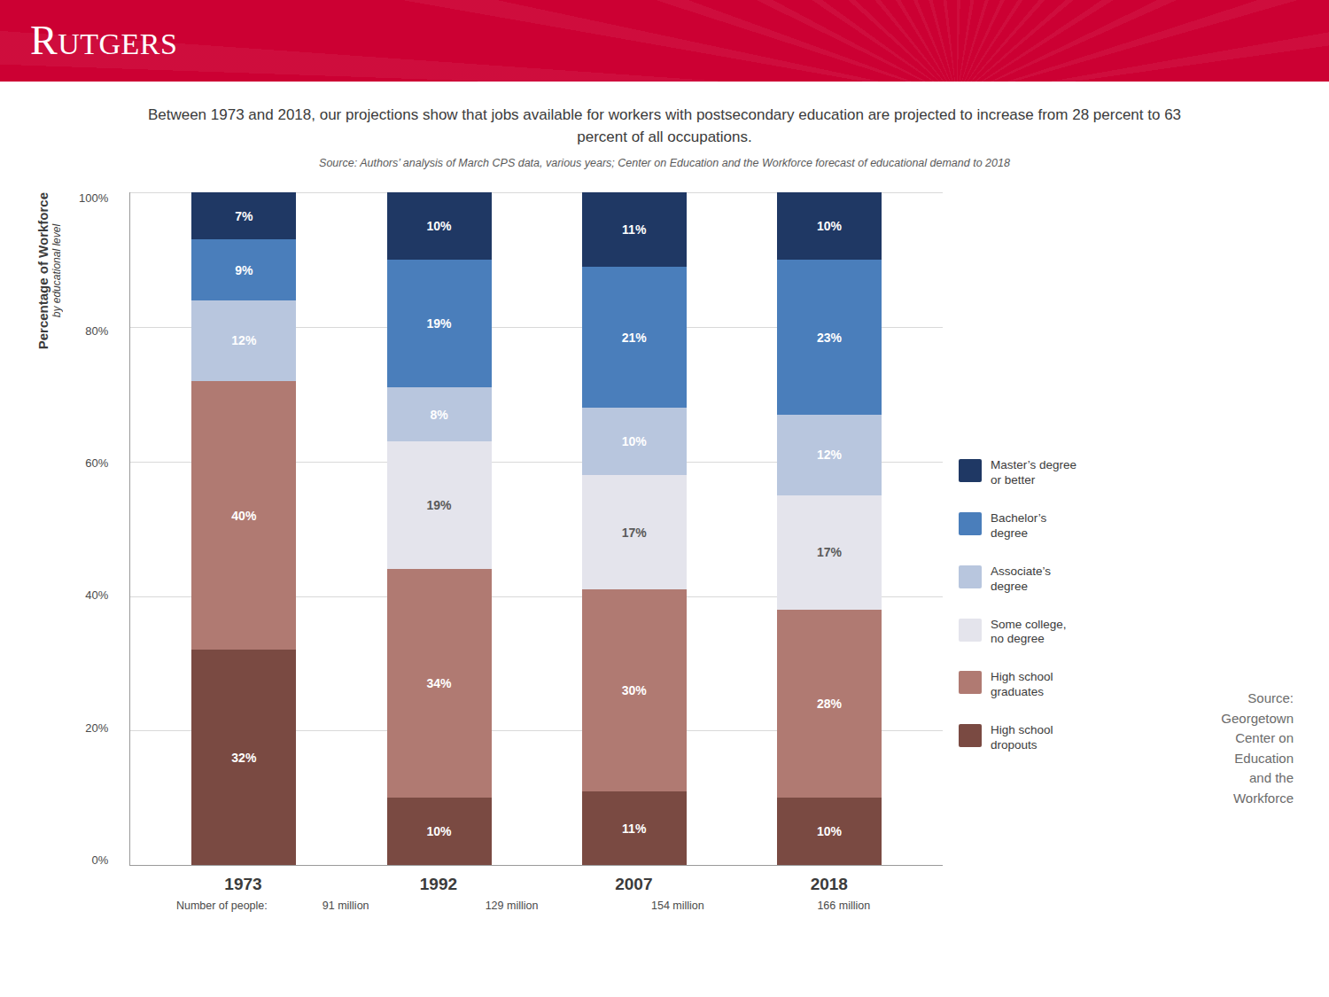RUTGERS
Between 1973 and 2018, our projections show that jobs available for workers with postsecondary education are projected to increase from 28 percent to 63 percent of all occupations.
Source: Authors’ analysis of March CPS data, various years; Center on Education and the Workforce forecast of educational demand to 2018
Percentage of Workforce by educational level
100% 80% 60% 40% 20% 0%
7%
9%
12%
40%
32%
10%
19%
8%
19%
34%
10%
11%
21%
10%
17%
30%
11%
10%
23%
12%
17%
28%
10%
1973
1992
2007
2018
Number of people:
91 million
129 million
154 million
166 million
Master’s degree
or better
Bachelor’s
degree
Associate’s
degree
Some college,
no degree
High school
graduates
High school
dropouts
Source:
Georgetown
Center on
Education
and the
Workforce